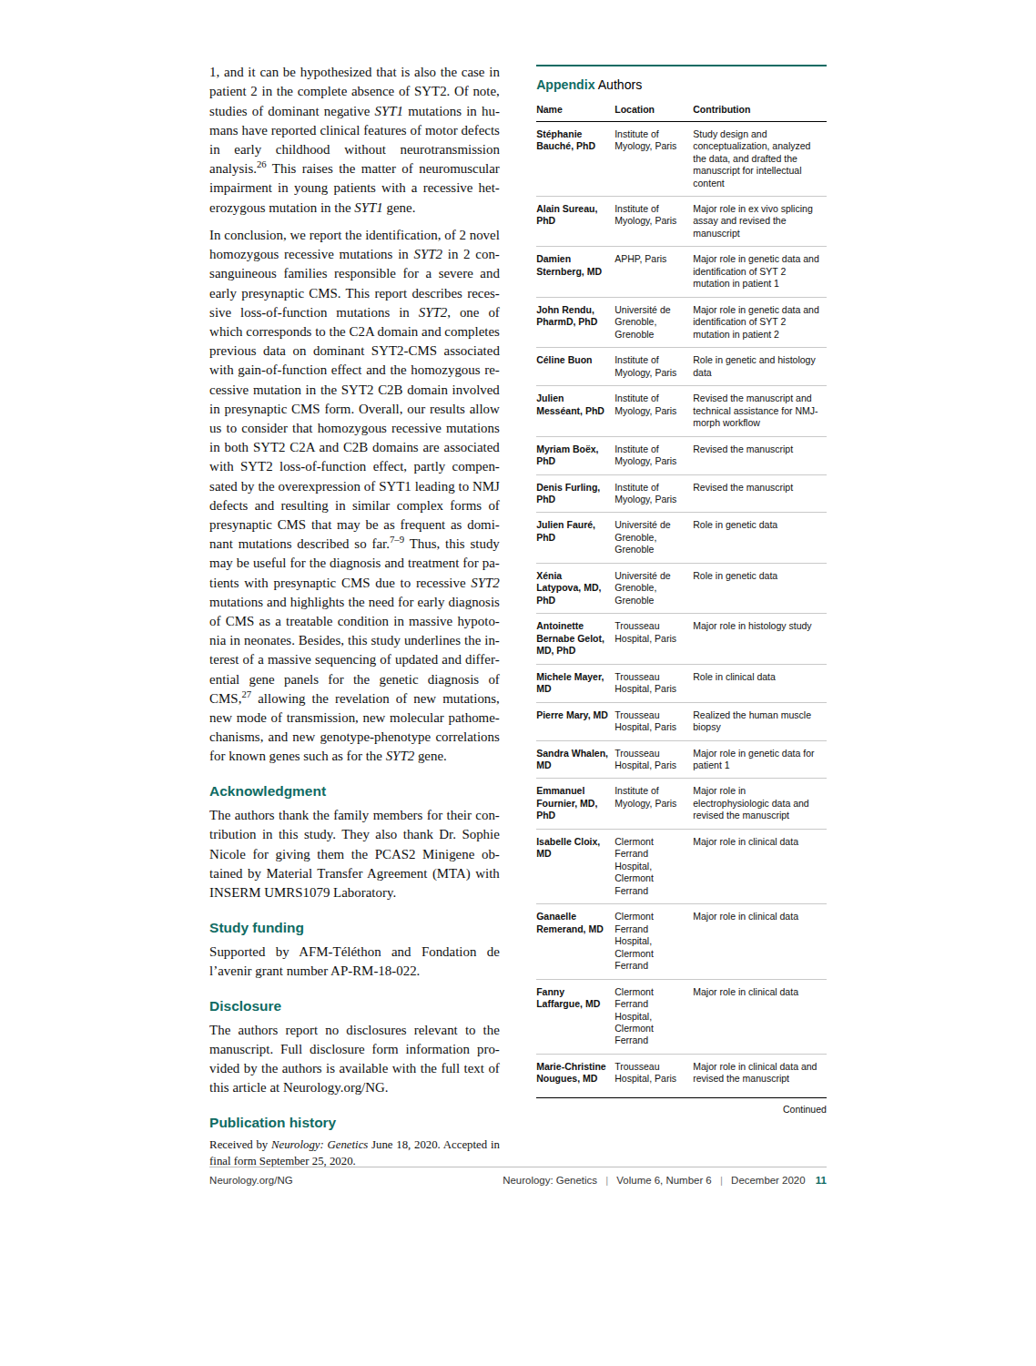1, and it can be hypothesized that is also the case in patient 2 in the complete absence of SYT2. Of note, studies of dominant negative SYT1 mutations in humans have reported clinical features of motor defects in early childhood without neurotransmission analysis.26 This raises the matter of neuromuscular impairment in young patients with a recessive heterozygous mutation in the SYT1 gene.
In conclusion, we report the identification, of 2 novel homozygous recessive mutations in SYT2 in 2 consanguineous families responsible for a severe and early presynaptic CMS. This report describes recessive loss-of-function mutations in SYT2, one of which corresponds to the C2A domain and completes previous data on dominant SYT2-CMS associated with gain-of-function effect and the homozygous recessive mutation in the SYT2 C2B domain involved in presynaptic CMS form. Overall, our results allow us to consider that homozygous recessive mutations in both SYT2 C2A and C2B domains are associated with SYT2 loss-of-function effect, partly compensated by the overexpression of SYT1 leading to NMJ defects and resulting in similar complex forms of presynaptic CMS that may be as frequent as dominant mutations described so far.7–9 Thus, this study may be useful for the diagnosis and treatment for patients with presynaptic CMS due to recessive SYT2 mutations and highlights the need for early diagnosis of CMS as a treatable condition in massive hypotonia in neonates. Besides, this study underlines the interest of a massive sequencing of updated and differential gene panels for the genetic diagnosis of CMS,27 allowing the revelation of new mutations, new mode of transmission, new molecular pathomechanisms, and new genotype-phenotype correlations for known genes such as for the SYT2 gene.
Acknowledgment
The authors thank the family members for their contribution in this study. They also thank Dr. Sophie Nicole for giving them the PCAS2 Minigene obtained by Material Transfer Agreement (MTA) with INSERM UMRS1079 Laboratory.
Study funding
Supported by AFM-Téléthon and Fondation de l’avenir grant number AP-RM-18-022.
Disclosure
The authors report no disclosures relevant to the manuscript. Full disclosure form information provided by the authors is available with the full text of this article at Neurology.org/NG.
Publication history
Received by Neurology: Genetics June 18, 2020. Accepted in final form September 25, 2020.
Appendix Authors
| Name | Location | Contribution |
| --- | --- | --- |
| Stéphanie Bauché, PhD | Institute of Myology, Paris | Study design and conceptualization, analyzed the data, and drafted the manuscript for intellectual content |
| Alain Sureau, PhD | Institute of Myology, Paris | Major role in ex vivo splicing assay and revised the manuscript |
| Damien Sternberg, MD | APHP, Paris | Major role in genetic data and identification of SYT 2 mutation in patient 1 |
| John Rendu, PharmD, PhD | Université de Grenoble, Grenoble | Major role in genetic data and identification of SYT 2 mutation in patient 2 |
| Céline Buon | Institute of Myology, Paris | Role in genetic and histology data |
| Julien Messéant, PhD | Institute of Myology, Paris | Revised the manuscript and technical assistance for NMJ-morph workflow |
| Myriam Boëx, PhD | Institute of Myology, Paris | Revised the manuscript |
| Denis Furling, PhD | Institute of Myology, Paris | Revised the manuscript |
| Julien Fauré, PhD | Université de Grenoble, Grenoble | Role in genetic data |
| Xénia Latypova, MD, PhD | Université de Grenoble, Grenoble | Role in genetic data |
| Antoinette Bernabe Gelot, MD, PhD | Trousseau Hospital, Paris | Major role in histology study |
| Michele Mayer, MD | Trousseau Hospital, Paris | Role in clinical data |
| Pierre Mary, MD | Trousseau Hospital, Paris | Realized the human muscle biopsy |
| Sandra Whalen, MD | Trousseau Hospital, Paris | Major role in genetic data for patient 1 |
| Emmanuel Fournier, MD, PhD | Institute of Myology, Paris | Major role in electrophysiologic data and revised the manuscript |
| Isabelle Cloix, MD | Clermont Ferrand Hospital, Clermont Ferrand | Major role in clinical data |
| Ganaelle Remerand, MD | Clermont Ferrand Hospital, Clermont Ferrand | Major role in clinical data |
| Fanny Laffargue, MD | Clermont Ferrand Hospital, Clermont Ferrand | Major role in clinical data |
| Marie-Christine Nougues, MD | Trousseau Hospital, Paris | Major role in clinical data and revised the manuscript |
Continued
Neurology.org/NG
Neurology: Genetics | Volume 6, Number 6 | December 2020 11